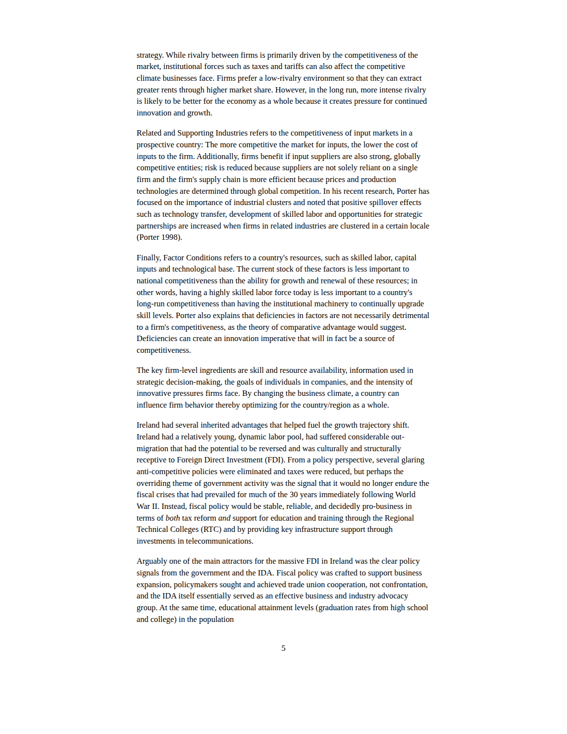strategy. While rivalry between firms is primarily driven by the competitiveness of the market, institutional forces such as taxes and tariffs can also affect the competitive climate businesses face. Firms prefer a low-rivalry environment so that they can extract greater rents through higher market share. However, in the long run, more intense rivalry is likely to be better for the economy as a whole because it creates pressure for continued innovation and growth.
Related and Supporting Industries refers to the competitiveness of input markets in a prospective country: The more competitive the market for inputs, the lower the cost of inputs to the firm. Additionally, firms benefit if input suppliers are also strong, globally competitive entities; risk is reduced because suppliers are not solely reliant on a single firm and the firm's supply chain is more efficient because prices and production technologies are determined through global competition. In his recent research, Porter has focused on the importance of industrial clusters and noted that positive spillover effects such as technology transfer, development of skilled labor and opportunities for strategic partnerships are increased when firms in related industries are clustered in a certain locale (Porter 1998).
Finally, Factor Conditions refers to a country's resources, such as skilled labor, capital inputs and technological base. The current stock of these factors is less important to national competitiveness than the ability for growth and renewal of these resources; in other words, having a highly skilled labor force today is less important to a country's long-run competitiveness than having the institutional machinery to continually upgrade skill levels. Porter also explains that deficiencies in factors are not necessarily detrimental to a firm's competitiveness, as the theory of comparative advantage would suggest. Deficiencies can create an innovation imperative that will in fact be a source of competitiveness.
The key firm-level ingredients are skill and resource availability, information used in strategic decision-making, the goals of individuals in companies, and the intensity of innovative pressures firms face. By changing the business climate, a country can influence firm behavior thereby optimizing for the country/region as a whole.
Ireland had several inherited advantages that helped fuel the growth trajectory shift. Ireland had a relatively young, dynamic labor pool, had suffered considerable out-migration that had the potential to be reversed and was culturally and structurally receptive to Foreign Direct Investment (FDI). From a policy perspective, several glaring anti-competitive policies were eliminated and taxes were reduced, but perhaps the overriding theme of government activity was the signal that it would no longer endure the fiscal crises that had prevailed for much of the 30 years immediately following World War II. Instead, fiscal policy would be stable, reliable, and decidedly pro-business in terms of both tax reform and support for education and training through the Regional Technical Colleges (RTC) and by providing key infrastructure support through investments in telecommunications.
Arguably one of the main attractors for the massive FDI in Ireland was the clear policy signals from the government and the IDA. Fiscal policy was crafted to support business expansion, policymakers sought and achieved trade union cooperation, not confrontation, and the IDA itself essentially served as an effective business and industry advocacy group. At the same time, educational attainment levels (graduation rates from high school and college) in the population
5